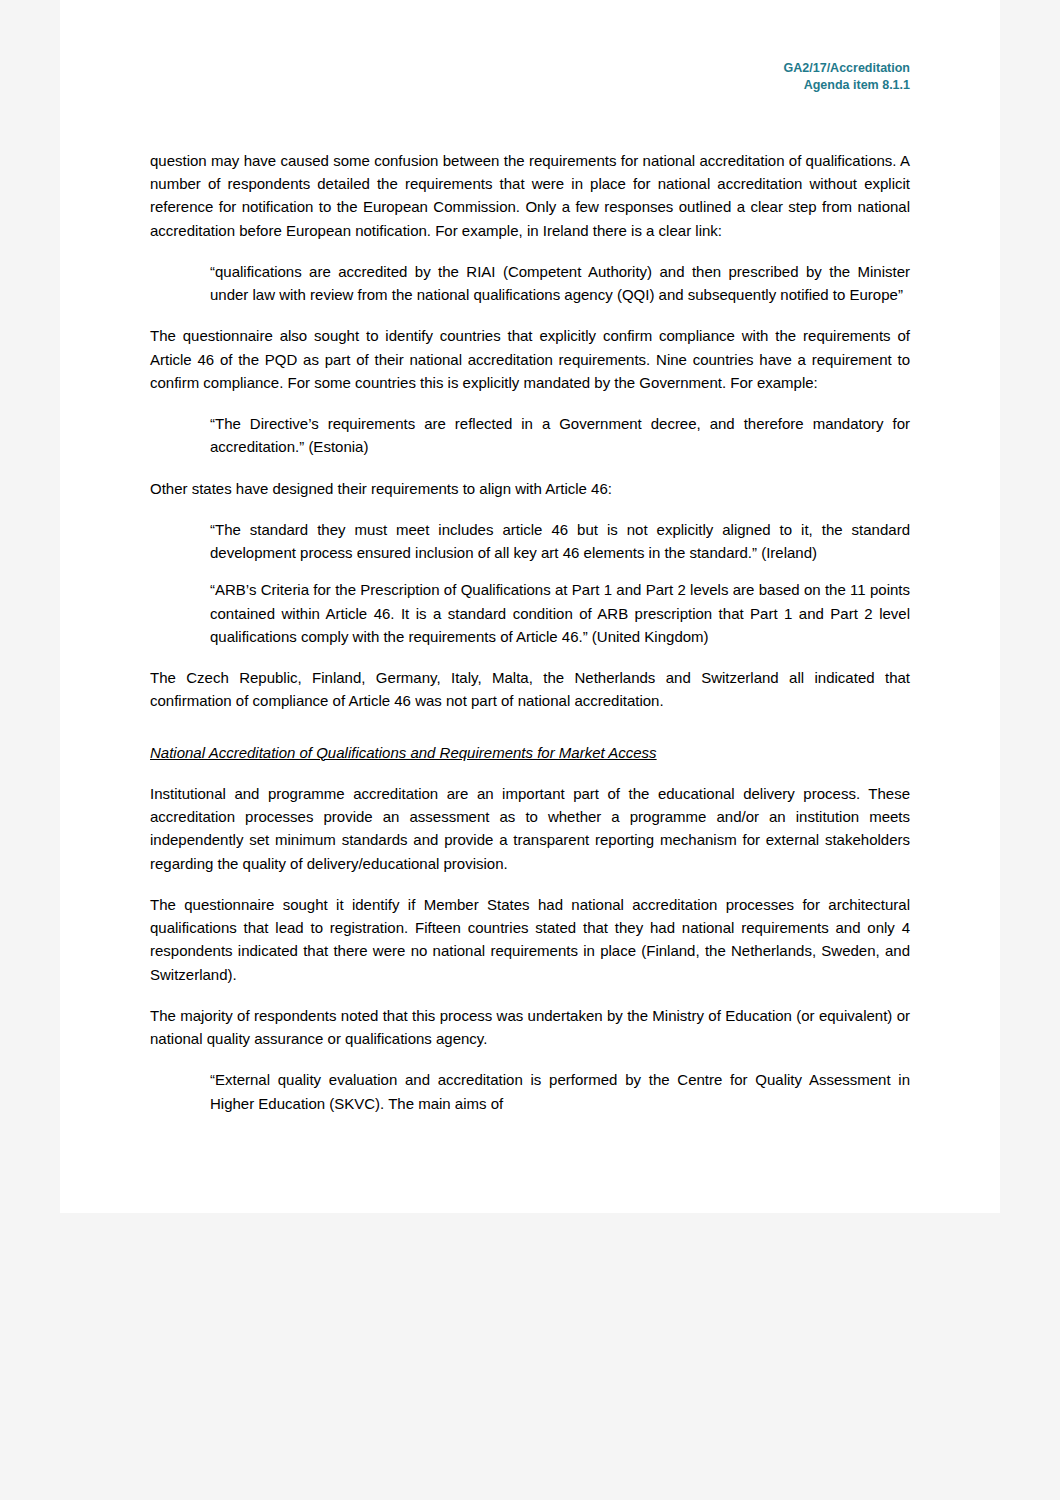GA2/17/Accreditation
Agenda item 8.1.1
question may have caused some confusion between the requirements for national accreditation of qualifications. A number of respondents detailed the requirements that were in place for national accreditation without explicit reference for notification to the European Commission. Only a few responses outlined a clear step from national accreditation before European notification. For example, in Ireland there is a clear link:
“qualifications are accredited by the RIAI (Competent Authority) and then prescribed by the Minister under law with review from the national qualifications agency (QQI) and subsequently notified to Europe”
The questionnaire also sought to identify countries that explicitly confirm compliance with the requirements of Article 46 of the PQD as part of their national accreditation requirements. Nine countries have a requirement to confirm compliance. For some countries this is explicitly mandated by the Government. For example:
“The Directive’s requirements are reflected in a Government decree, and therefore mandatory for accreditation.” (Estonia)
Other states have designed their requirements to align with Article 46:
“The standard they must meet includes article 46 but is not explicitly aligned to it, the standard development process ensured inclusion of all key art 46 elements in the standard.” (Ireland)
“ARB’s Criteria for the Prescription of Qualifications at Part 1 and Part 2 levels are based on the 11 points contained within Article 46. It is a standard condition of ARB prescription that Part 1 and Part 2 level qualifications comply with the requirements of Article 46.” (United Kingdom)
The Czech Republic, Finland, Germany, Italy, Malta, the Netherlands and Switzerland all indicated that confirmation of compliance of Article 46 was not part of national accreditation.
National Accreditation of Qualifications and Requirements for Market Access
Institutional and programme accreditation are an important part of the educational delivery process. These accreditation processes provide an assessment as to whether a programme and/or an institution meets independently set minimum standards and provide a transparent reporting mechanism for external stakeholders regarding the quality of delivery/educational provision.
The questionnaire sought it identify if Member States had national accreditation processes for architectural qualifications that lead to registration. Fifteen countries stated that they had national requirements and only 4 respondents indicated that there were no national requirements in place (Finland, the Netherlands, Sweden, and Switzerland).
The majority of respondents noted that this process was undertaken by the Ministry of Education (or equivalent) or national quality assurance or qualifications agency.
“External quality evaluation and accreditation is performed by the Centre for Quality Assessment in Higher Education (SKVC). The main aims of